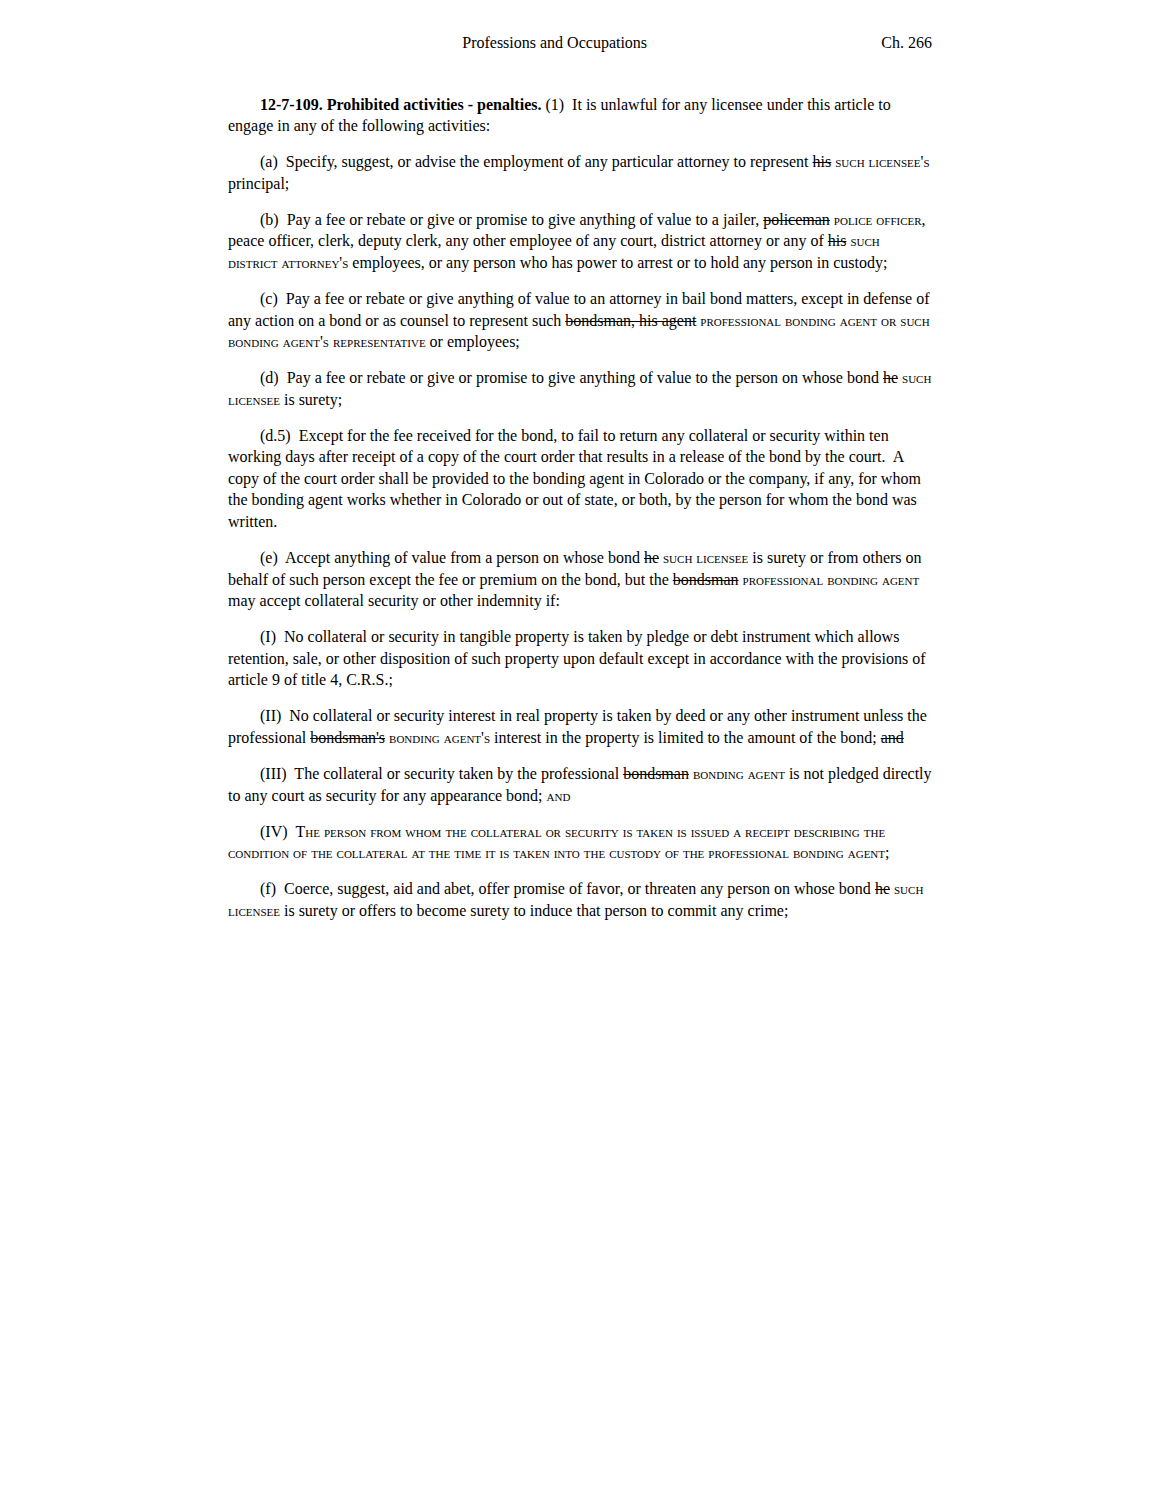Professions and Occupations
Ch. 266
12-7-109. Prohibited activities - penalties. (1) It is unlawful for any licensee under this article to engage in any of the following activities:
(a) Specify, suggest, or advise the employment of any particular attorney to represent his such licensee's principal;
(b) Pay a fee or rebate or give or promise to give anything of value to a jailer, policeman police officer, peace officer, clerk, deputy clerk, any other employee of any court, district attorney or any of his such district attorney's employees, or any person who has power to arrest or to hold any person in custody;
(c) Pay a fee or rebate or give anything of value to an attorney in bail bond matters, except in defense of any action on a bond or as counsel to represent such bondsman, his agent professional bonding agent or such bonding agent's representative or employees;
(d) Pay a fee or rebate or give or promise to give anything of value to the person on whose bond he such licensee is surety;
(d.5) Except for the fee received for the bond, to fail to return any collateral or security within ten working days after receipt of a copy of the court order that results in a release of the bond by the court. A copy of the court order shall be provided to the bonding agent in Colorado or the company, if any, for whom the bonding agent works whether in Colorado or out of state, or both, by the person for whom the bond was written.
(e) Accept anything of value from a person on whose bond he such licensee is surety or from others on behalf of such person except the fee or premium on the bond, but the bondsman professional bonding agent may accept collateral security or other indemnity if:
(I) No collateral or security in tangible property is taken by pledge or debt instrument which allows retention, sale, or other disposition of such property upon default except in accordance with the provisions of article 9 of title 4, C.R.S.;
(II) No collateral or security interest in real property is taken by deed or any other instrument unless the professional bondsman's bonding agent's interest in the property is limited to the amount of the bond; and
(III) The collateral or security taken by the professional bondsman bonding agent is not pledged directly to any court as security for any appearance bond; and
(IV) The person from whom the collateral or security is taken is issued a receipt describing the condition of the collateral at the time it is taken into the custody of the professional bonding agent;
(f) Coerce, suggest, aid and abet, offer promise of favor, or threaten any person on whose bond he such licensee is surety or offers to become surety to induce that person to commit any crime;